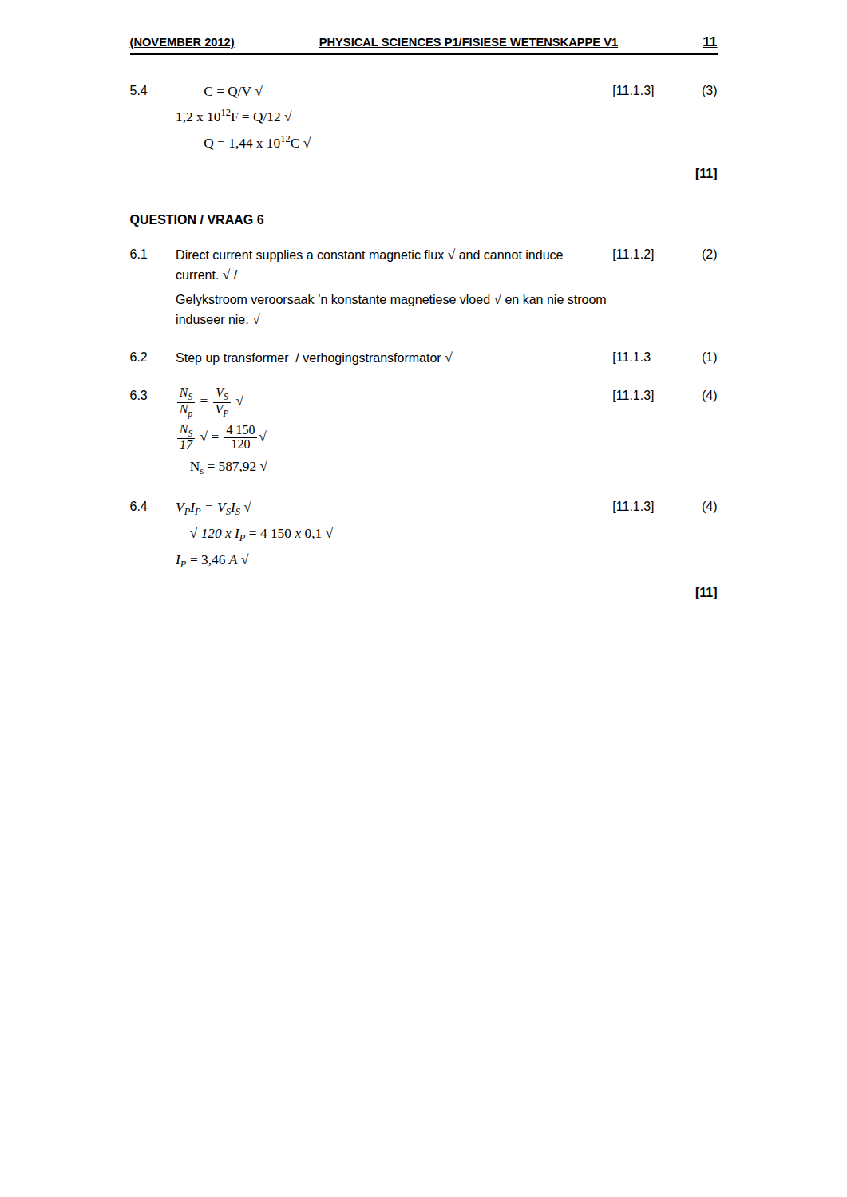(NOVEMBER 2012) PHYSICAL SCIENCES P1/FISIESE WETENSKAPPE V1 11
5.4
C = Q/V √
1,2 x 1012F = Q/12 √
Q = 1,44 x 1012C √
[11.1.3]
(3)
[11]
QUESTION / VRAAG 6
6.1
Direct current supplies a constant magnetic flux √ and cannot induce current. √ /
Gelykstroom veroorsaak ’n konstante magnetiese vloed √ en kan nie stroom induseer nie. √
[11.1.2]
(2)
6.2
Step up transformer / verhogingstransformator √
[11.1.3
(1)
6.3
NS Np = VS VP √
NS 17 √ = 4 150120√
Ns = 587,92 √
[11.1.3]
(4)
6.4
VPIP = VSIS √
√ 120 x IP = 4 150 x 0,1 √
IP = 3,46 A √
[11.1.3]
(4)
[11]